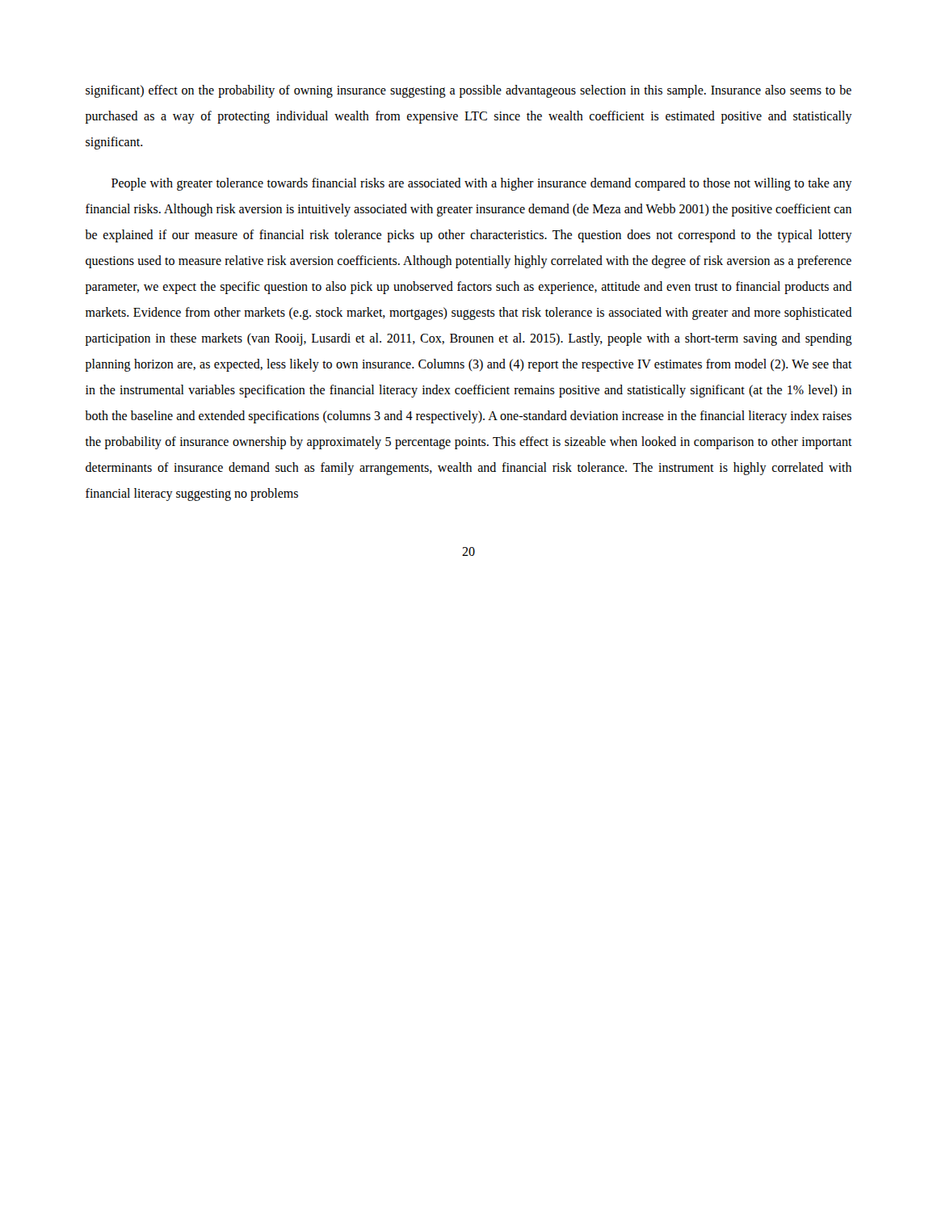significant) effect on the probability of owning insurance suggesting a possible advantageous selection in this sample. Insurance also seems to be purchased as a way of protecting individual wealth from expensive LTC since the wealth coefficient is estimated positive and statistically significant.
People with greater tolerance towards financial risks are associated with a higher insurance demand compared to those not willing to take any financial risks. Although risk aversion is intuitively associated with greater insurance demand (de Meza and Webb 2001) the positive coefficient can be explained if our measure of financial risk tolerance picks up other characteristics. The question does not correspond to the typical lottery questions used to measure relative risk aversion coefficients. Although potentially highly correlated with the degree of risk aversion as a preference parameter, we expect the specific question to also pick up unobserved factors such as experience, attitude and even trust to financial products and markets. Evidence from other markets (e.g. stock market, mortgages) suggests that risk tolerance is associated with greater and more sophisticated participation in these markets (van Rooij, Lusardi et al. 2011, Cox, Brounen et al. 2015). Lastly, people with a short-term saving and spending planning horizon are, as expected, less likely to own insurance. Columns (3) and (4) report the respective IV estimates from model (2). We see that in the instrumental variables specification the financial literacy index coefficient remains positive and statistically significant (at the 1% level) in both the baseline and extended specifications (columns 3 and 4 respectively). A one-standard deviation increase in the financial literacy index raises the probability of insurance ownership by approximately 5 percentage points. This effect is sizeable when looked in comparison to other important determinants of insurance demand such as family arrangements, wealth and financial risk tolerance. The instrument is highly correlated with financial literacy suggesting no problems
20